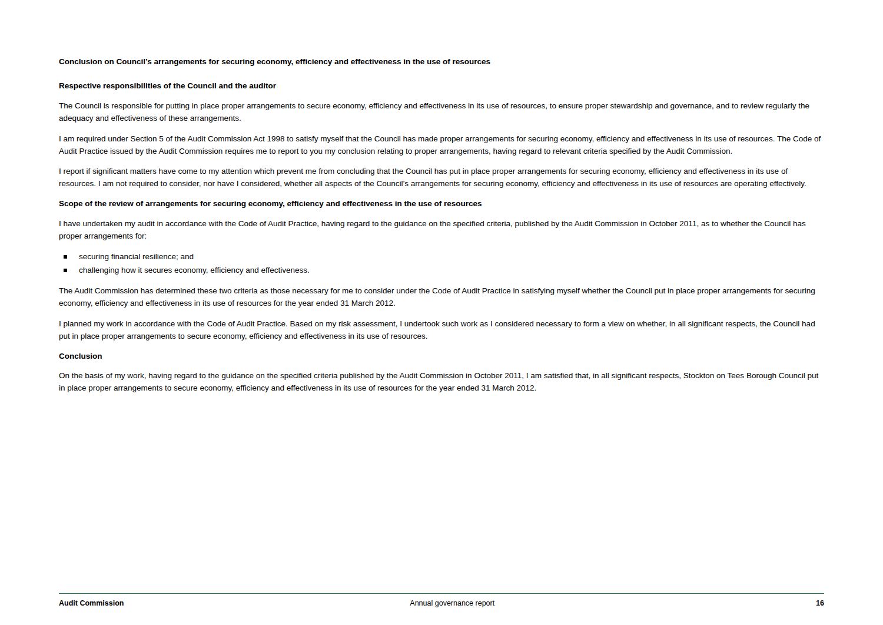Conclusion on Council’s arrangements for securing economy, efficiency and effectiveness in the use of resources
Respective responsibilities of the Council and the auditor
The Council is responsible for putting in place proper arrangements to secure economy, efficiency and effectiveness in its use of resources, to ensure proper stewardship and governance, and to review regularly the adequacy and effectiveness of these arrangements.
I am required under Section 5 of the Audit Commission Act 1998 to satisfy myself that the Council has made proper arrangements for securing economy, efficiency and effectiveness in its use of resources. The Code of Audit Practice issued by the Audit Commission requires me to report to you my conclusion relating to proper arrangements, having regard to relevant criteria specified by the Audit Commission.
I report if significant matters have come to my attention which prevent me from concluding that the Council has put in place proper arrangements for securing economy, efficiency and effectiveness in its use of resources. I am not required to consider, nor have I considered, whether all aspects of the Council’s arrangements for securing economy, efficiency and effectiveness in its use of resources are operating effectively.
Scope of the review of arrangements for securing economy, efficiency and effectiveness in the use of resources
I have undertaken my audit in accordance with the Code of Audit Practice, having regard to the guidance on the specified criteria, published by the Audit Commission in October 2011, as to whether the Council has proper arrangements for:
securing financial resilience; and
challenging how it secures economy, efficiency and effectiveness.
The Audit Commission has determined these two criteria as those necessary for me to consider under the Code of Audit Practice in satisfying myself whether the Council put in place proper arrangements for securing economy, efficiency and effectiveness in its use of resources for the year ended 31 March 2012.
I planned my work in accordance with the Code of Audit Practice. Based on my risk assessment, I undertook such work as I considered necessary to form a view on whether, in all significant respects, the Council had put in place proper arrangements to secure economy, efficiency and effectiveness in its use of resources.
Conclusion
On the basis of my work, having regard to the guidance on the specified criteria published by the Audit Commission in October 2011, I am satisfied that, in all significant respects, Stockton on Tees Borough Council put in place proper arrangements to secure economy, efficiency and effectiveness in its use of resources for the year ended 31 March 2012.
Audit Commission
Annual governance report
16